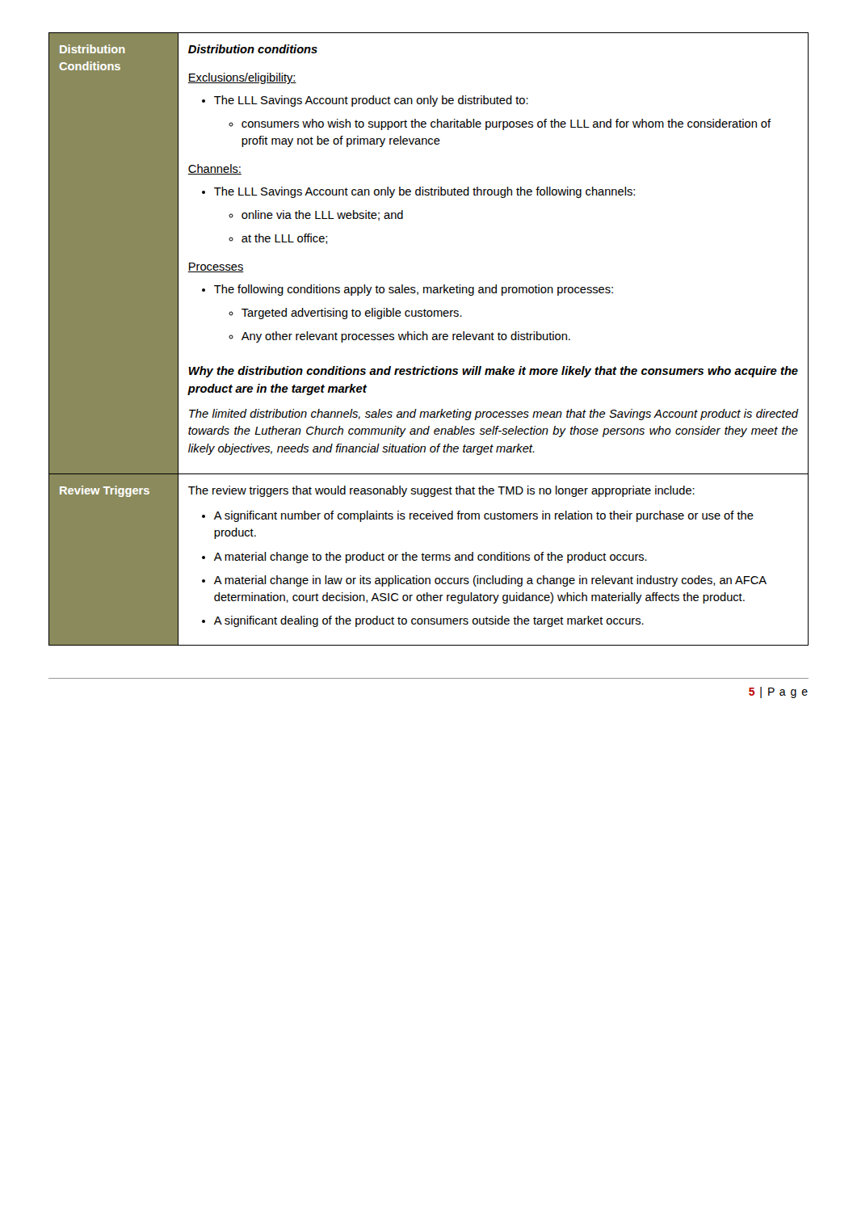| Distribution Conditions | Distribution conditions Exclusions/eligibility: The LLL Savings Account product can only be distributed to: consumers who wish to support the charitable purposes of the LLL and for whom the consideration of profit may not be of primary relevance Channels: The LLL Savings Account can only be distributed through the following channels: online via the LLL website; and at the LLL office; Processes The following conditions apply to sales, marketing and promotion processes: Targeted advertising to eligible customers. Any other relevant processes which are relevant to distribution. Why the distribution conditions and restrictions will make it more likely that the consumers who acquire the product are in the target market The limited distribution channels, sales and marketing processes mean that the Savings Account product is directed towards the Lutheran Church community and enables self-selection by those persons who consider they meet the likely objectives, needs and financial situation of the target market. |
| Review Triggers | The review triggers that would reasonably suggest that the TMD is no longer appropriate include: A significant number of complaints is received from customers in relation to their purchase or use of the product. A material change to the product or the terms and conditions of the product occurs. A material change in law or its application occurs (including a change in relevant industry codes, an AFCA determination, court decision, ASIC or other regulatory guidance) which materially affects the product. A significant dealing of the product to consumers outside the target market occurs. |
5 | P a g e